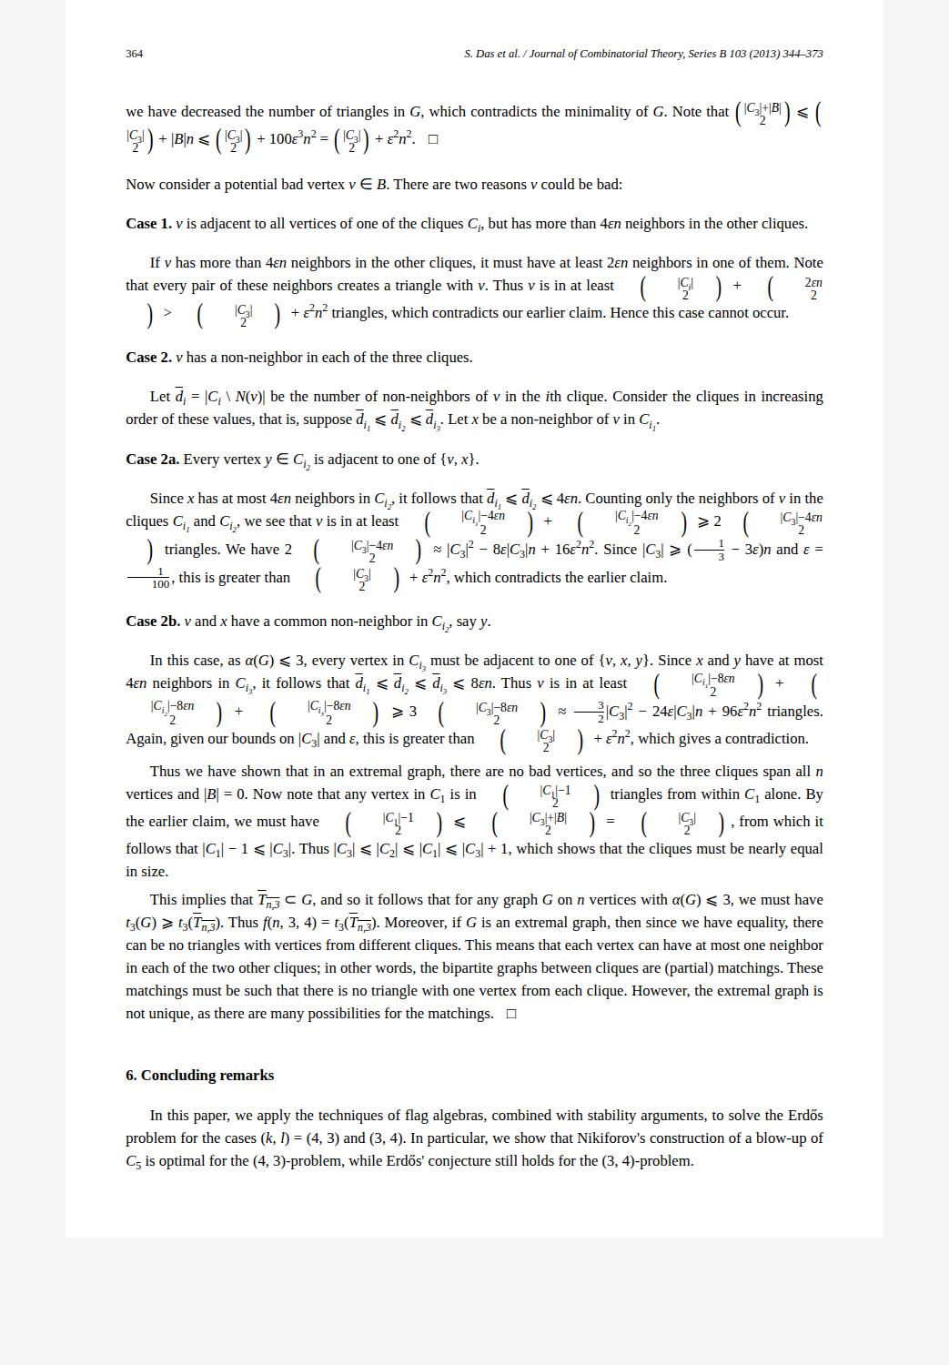364 S. Das et al. / Journal of Combinatorial Theory, Series B 103 (2013) 344–373
we have decreased the number of triangles in G, which contradicts the minimality of G. Note that (|C3|+|B|2) ⩽ (|C3|2) + |B|n ⩽ (|C3|2) + 100ε3n2 = (|C3|2) + ε2n2. □
Now consider a potential bad vertex v ∈ B. There are two reasons v could be bad:
Case 1. v is adjacent to all vertices of one of the cliques Ci, but has more than 4εn neighbors in the other cliques.
If v has more than 4εn neighbors in the other cliques, it must have at least 2εn neighbors in one of them. Note that every pair of these neighbors creates a triangle with v. Thus v is in at least (|Ci|2) + (2εn 2) > (|C3|2) + ε2n2 triangles, which contradicts our earlier claim. Hence this case cannot occur.
Case 2. v has a non-neighbor in each of the three cliques.
Let di = |Ci \ N(v)| be the number of non-neighbors of v in the ith clique. Consider the cliques in increasing order of these values, that is, suppose di1 ⩽ di2 ⩽ di3. Let x be a non-neighbor of v in Ci1.
Case 2a. Every vertex y ∈ Ci2 is adjacent to one of {v, x}.
Since x has at most 4εn neighbors in Ci2, it follows that di1 ⩽ di2 ⩽ 4εn. Counting only the neighbors of v in the cliques Ci1 and Ci2, we see that v is in at least (|Ci1|−4εn 2) + (|Ci2|−4εn 2) ⩾ 2(|C3|−4εn 2) triangles. We have 2(|C3|−4εn 2) ≈ |C3|2 − 8ε|C3|n + 16ε2n2. Since |C3| ⩾ (13 − 3ε)n and ε = 1100, this is greater than (|C3|2) + ε2n2, which contradicts the earlier claim.
Case 2b. v and x have a common non-neighbor in Ci2, say y.
In this case, as α(G) ⩽ 3, every vertex in Ci3 must be adjacent to one of {v, x, y}. Since x and y have at most 4εn neighbors in Ci3, it follows that di1 ⩽ di2 ⩽ di3 ⩽ 8εn. Thus v is in at least (|Ci1|−8εn 2) + (|Ci2|−8εn 2) + (|Ci3|−8εn 2) ⩾ 3(|C3|−8εn 2) ≈ 32|C3|2 − 24ε|C3|n + 96ε2n2 triangles. Again, given our bounds on |C3| and ε, this is greater than (|C3|2) + ε2n2, which gives a contradiction.
Thus we have shown that in an extremal graph, there are no bad vertices, and so the three cliques span all n vertices and |B| = 0. Now note that any vertex in C1 is in (|C1|−12) triangles from within C1 alone. By the earlier claim, we must have (|C1|−12) ⩽ (|C3|+|B|2) = (|C3|2), from which it follows that |C1| − 1 ⩽ |C3|. Thus |C3| ⩽ |C2| ⩽ |C1| ⩽ |C3| + 1, which shows that the cliques must be nearly equal in size.
This implies that Tn,3 ⊂ G, and so it follows that for any graph G on n vertices with α(G) ⩽ 3, we must have t3(G) ⩾ t3(Tn,3). Thus f(n, 3, 4) = t3(Tn,3). Moreover, if G is an extremal graph, then since we have equality, there can be no triangles with vertices from different cliques. This means that each vertex can have at most one neighbor in each of the two other cliques; in other words, the bipartite graphs between cliques are (partial) matchings. These matchings must be such that there is no triangle with one vertex from each clique. However, the extremal graph is not unique, as there are many possibilities for the matchings. □
6. Concluding remarks
In this paper, we apply the techniques of flag algebras, combined with stability arguments, to solve the Erdős problem for the cases (k, l) = (4, 3) and (3, 4). In particular, we show that Nikiforov's construction of a blow-up of C5 is optimal for the (4, 3)-problem, while Erdős' conjecture still holds for the (3, 4)-problem.